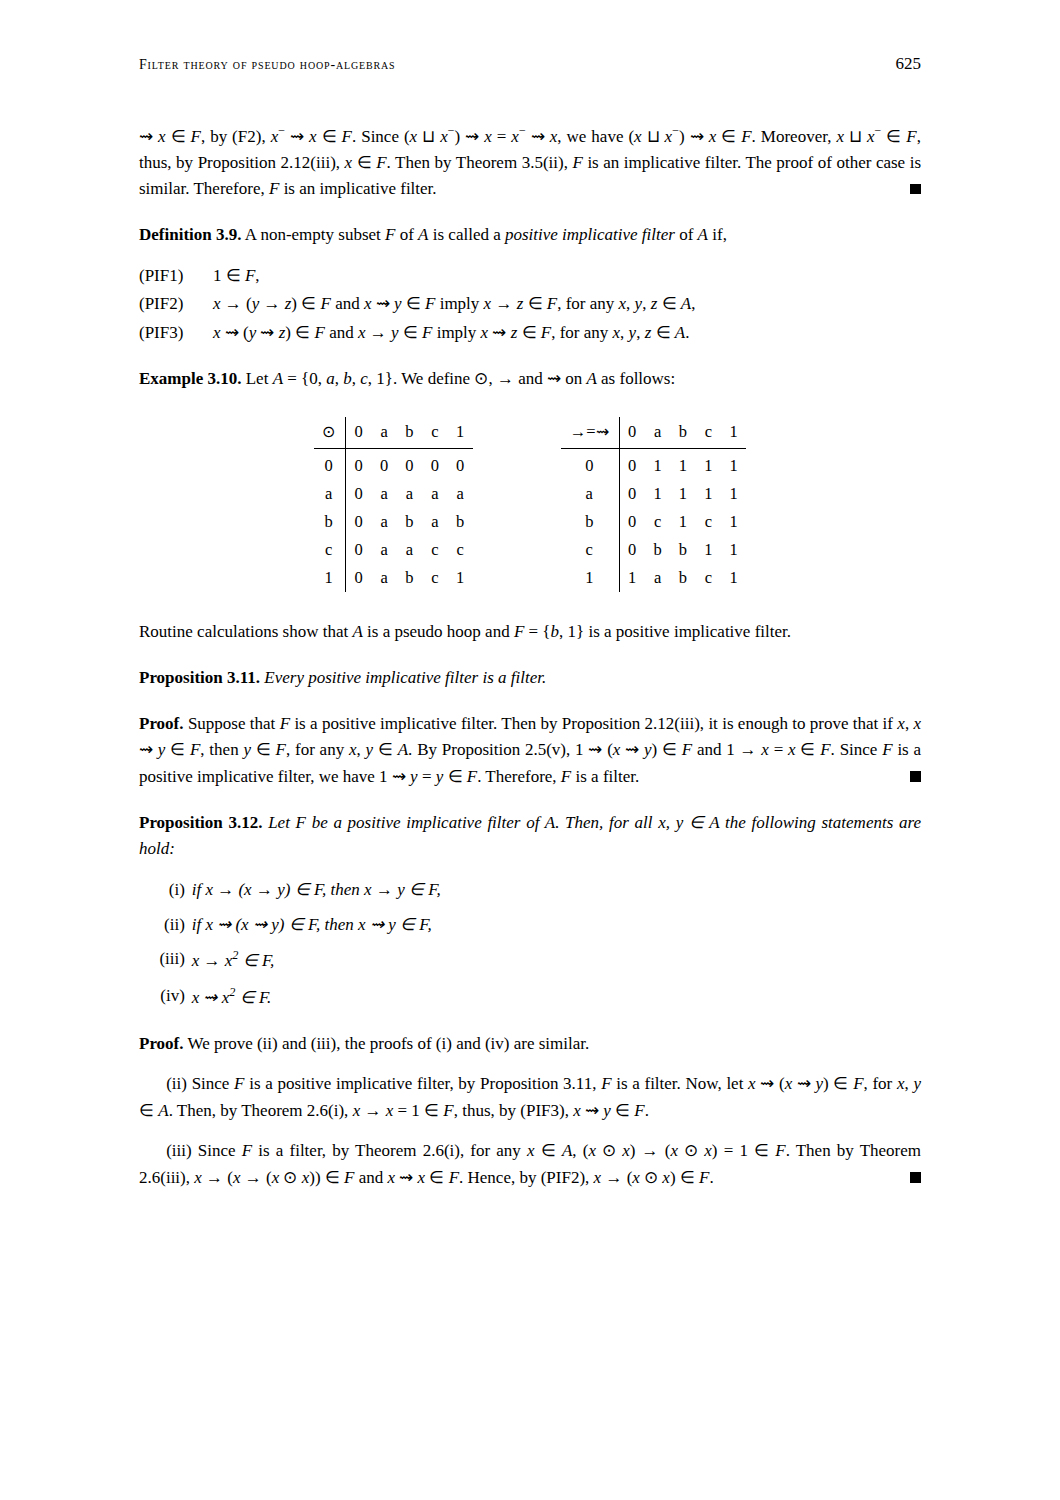Filter theory of pseudo hoop-algebras 625
⇝ x ∈ F, by (F2), x− ⇝ x ∈ F. Since (x ⊔ x−) ⇝ x = x− ⇝ x, we have (x ⊔ x−) ⇝ x ∈ F. Moreover, x ⊔ x− ∈ F, thus, by Proposition 2.12(iii), x ∈ F. Then by Theorem 3.5(ii), F is an implicative filter. The proof of other case is similar. Therefore, F is an implicative filter.
Definition 3.9. A non-empty subset F of A is called a positive implicative filter of A if,
(PIF1) 1 ∈ F,
(PIF2) x → (y → z) ∈ F and x ⇝ y ∈ F imply x → z ∈ F, for any x, y, z ∈ A,
(PIF3) x ⇝ (y ⇝ z) ∈ F and x → y ∈ F imply x ⇝ z ∈ F, for any x, y, z ∈ A.
Example 3.10. Let A = {0, a, b, c, 1}. We define ⊙, → and ⇝ on A as follows:
| ⊙ | 0 | a | b | c | 1 |
| --- | --- | --- | --- | --- | --- |
| 0 | 0 | 0 | 0 | 0 | 0 |
| a | 0 | a | a | a | a |
| b | 0 | a | b | a | b |
| c | 0 | a | a | c | c |
| 1 | 0 | a | b | c | 1 |
| →=⇝ | 0 | a | b | c | 1 |
| --- | --- | --- | --- | --- | --- |
| 0 | 0 | 1 | 1 | 1 | 1 |
| a | 0 | 1 | 1 | 1 | 1 |
| b | 0 | c | 1 | c | 1 |
| c | 0 | b | b | 1 | 1 |
| 1 | 1 | a | b | c | 1 |
Routine calculations show that A is a pseudo hoop and F = {b, 1} is a positive implicative filter.
Proposition 3.11. Every positive implicative filter is a filter.
Proof. Suppose that F is a positive implicative filter. Then by Proposition 2.12(iii), it is enough to prove that if x, x ⇝ y ∈ F, then y ∈ F, for any x, y ∈ A. By Proposition 2.5(v), 1 ⇝ (x ⇝ y) ∈ F and 1 → x = x ∈ F. Since F is a positive implicative filter, we have 1 ⇝ y = y ∈ F. Therefore, F is a filter.
Proposition 3.12. Let F be a positive implicative filter of A. Then, for all x, y ∈ A the following statements are hold:
(i) if x → (x → y) ∈ F, then x → y ∈ F,
(ii) if x ⇝ (x ⇝ y) ∈ F, then x ⇝ y ∈ F,
(iii) x → x2 ∈ F,
(iv) x ⇝ x2 ∈ F.
Proof. We prove (ii) and (iii), the proofs of (i) and (iv) are similar.
(ii) Since F is a positive implicative filter, by Proposition 3.11, F is a filter. Now, let x ⇝ (x ⇝ y) ∈ F, for x, y ∈ A. Then, by Theorem 2.6(i), x → x = 1 ∈ F, thus, by (PIF3), x ⇝ y ∈ F.
(iii) Since F is a filter, by Theorem 2.6(i), for any x ∈ A, (x ⊙ x) → (x ⊙ x) = 1 ∈ F. Then by Theorem 2.6(iii), x → (x → (x ⊙ x)) ∈ F and x ⇝ x ∈ F. Hence, by (PIF2), x → (x ⊙ x) ∈ F.